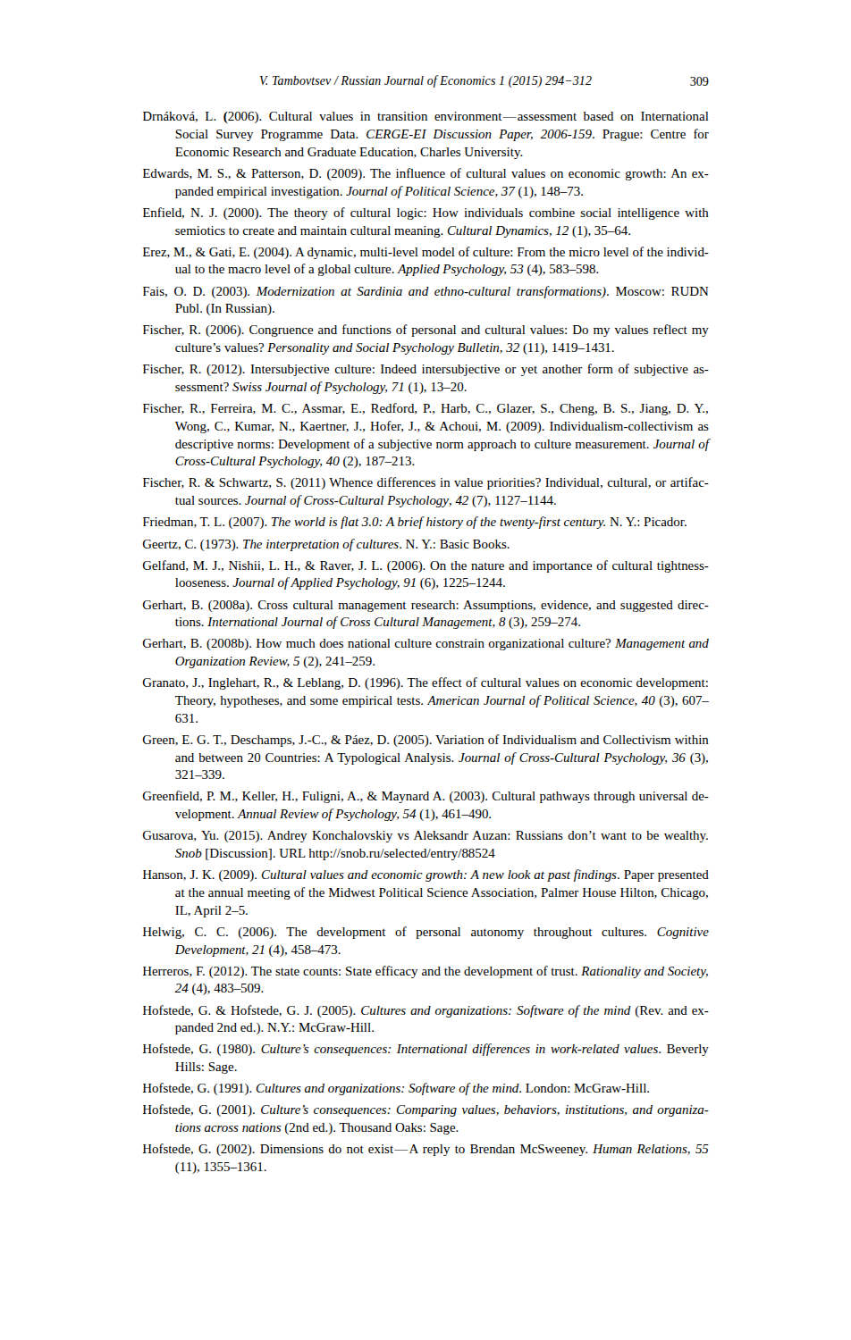V. Tambovtsev / Russian Journal of Economics 1 (2015) 294−312 309
Drnáková, L. (2006). Cultural values in transition environment — assessment based on International Social Survey Programme Data. CERGE-EI Discussion Paper, 2006-159. Prague: Centre for Economic Research and Graduate Education, Charles University.
Edwards, M. S., & Patterson, D. (2009). The influence of cultural values on economic growth: An expanded empirical investigation. Journal of Political Science, 37 (1), 148–73.
Enfield, N. J. (2000). The theory of cultural logic: How individuals combine social intelligence with semiotics to create and maintain cultural meaning. Cultural Dynamics, 12 (1), 35–64.
Erez, M., & Gati, E. (2004). A dynamic, multi-level model of culture: From the micro level of the individual to the macro level of a global culture. Applied Psychology, 53 (4), 583–598.
Fais, O. D. (2003). Modernization at Sardinia and ethno-cultural transformations). Moscow: RUDN Publ. (In Russian).
Fischer, R. (2006). Congruence and functions of personal and cultural values: Do my values reflect my culture’s values? Personality and Social Psychology Bulletin, 32 (11), 1419–1431.
Fischer, R. (2012). Intersubjective culture: Indeed intersubjective or yet another form of subjective assessment? Swiss Journal of Psychology, 71 (1), 13–20.
Fischer, R., Ferreira, M. C., Assmar, E., Redford, P., Harb, C., Glazer, S., Cheng, B. S., Jiang, D. Y., Wong, C., Kumar, N., Kaertner, J., Hofer, J., & Achoui, M. (2009). Individualism-collectivism as descriptive norms: Development of a subjective norm approach to culture measurement. Journal of Cross-Cultural Psychology, 40 (2), 187–213.
Fischer, R. & Schwartz, S. (2011) Whence differences in value priorities? Individual, cultural, or artifactual sources. Journal of Cross-Cultural Psychology, 42 (7), 1127–1144.
Friedman, T. L. (2007). The world is flat 3.0: A brief history of the twenty-first century. N. Y.: Picador.
Geertz, C. (1973). The interpretation of cultures. N. Y.: Basic Books.
Gelfand, M. J., Nishii, L. H., & Raver, J. L. (2006). On the nature and importance of cultural tightness-looseness. Journal of Applied Psychology, 91 (6), 1225–1244.
Gerhart, B. (2008a). Cross cultural management research: Assumptions, evidence, and suggested directions. International Journal of Cross Cultural Management, 8 (3), 259–274.
Gerhart, B. (2008b). How much does national culture constrain organizational culture? Management and Organization Review, 5 (2), 241–259.
Granato, J., Inglehart, R., & Leblang, D. (1996). The effect of cultural values on economic development: Theory, hypotheses, and some empirical tests. American Journal of Political Science, 40 (3), 607–631.
Green, E. G. T., Deschamps, J.-C., & Páez, D. (2005). Variation of Individualism and Collectivism within and between 20 Countries: A Typological Analysis. Journal of Cross-Cultural Psychology, 36 (3), 321–339.
Greenfield, P. M., Keller, H., Fuligni, A., & Maynard A. (2003). Cultural pathways through universal development. Annual Review of Psychology, 54 (1), 461–490.
Gusarova, Yu. (2015). Andrey Konchalovskiy vs Aleksandr Auzan: Russians don’t want to be wealthy. Snob [Discussion]. URL http://snob.ru/selected/entry/88524
Hanson, J. K. (2009). Cultural values and economic growth: A new look at past findings. Paper presented at the annual meeting of the Midwest Political Science Association, Palmer House Hilton, Chicago, IL, April 2–5.
Helwig, C. C. (2006). The development of personal autonomy throughout cultures. Cognitive Development, 21 (4), 458–473.
Herreros, F. (2012). The state counts: State efficacy and the development of trust. Rationality and Society, 24 (4), 483–509.
Hofstede, G. & Hofstede, G. J. (2005). Cultures and organizations: Software of the mind (Rev. and expanded 2nd ed.). N.Y.: McGraw-Hill.
Hofstede, G. (1980). Culture’s consequences: International differences in work-related values. Beverly Hills: Sage.
Hofstede, G. (1991). Cultures and organizations: Software of the mind. London: McGraw-Hill.
Hofstede, G. (2001). Culture’s consequences: Comparing values, behaviors, institutions, and organizations across nations (2nd ed.). Thousand Oaks: Sage.
Hofstede, G. (2002). Dimensions do not exist — A reply to Brendan McSweeney. Human Relations, 55 (11), 1355–1361.